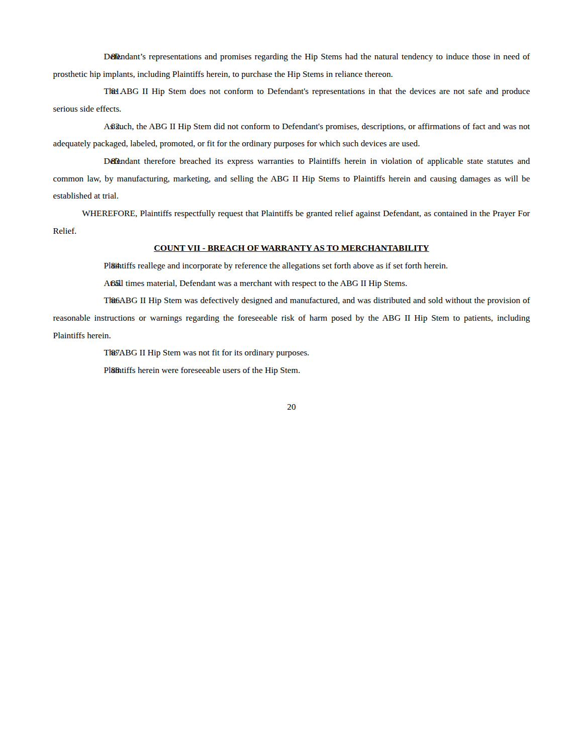80. Defendant’s representations and promises regarding the Hip Stems had the natural tendency to induce those in need of prosthetic hip implants, including Plaintiffs herein, to purchase the Hip Stems in reliance thereon.
81. The ABG II Hip Stem does not conform to Defendant's representations in that the devices are not safe and produce serious side effects.
82. As such, the ABG II Hip Stem did not conform to Defendant's promises, descriptions, or affirmations of fact and was not adequately packaged, labeled, promoted, or fit for the ordinary purposes for which such devices are used.
83. Defendant therefore breached its express warranties to Plaintiffs herein in violation of applicable state statutes and common law, by manufacturing, marketing, and selling the ABG II Hip Stems to Plaintiffs herein and causing damages as will be established at trial.
WHEREFORE, Plaintiffs respectfully request that Plaintiffs be granted relief against Defendant, as contained in the Prayer For Relief.
COUNT VII - BREACH OF WARRANTY AS TO MERCHANTABILITY
84. Plaintiffs reallege and incorporate by reference the allegations set forth above as if set forth herein.
85. At all times material, Defendant was a merchant with respect to the ABG II Hip Stems.
86. The ABG II Hip Stem was defectively designed and manufactured, and was distributed and sold without the provision of reasonable instructions or warnings regarding the foreseeable risk of harm posed by the ABG II Hip Stem to patients, including Plaintiffs herein.
87. The ABG II Hip Stem was not fit for its ordinary purposes.
88. Plaintiffs herein were foreseeable users of the Hip Stem.
20